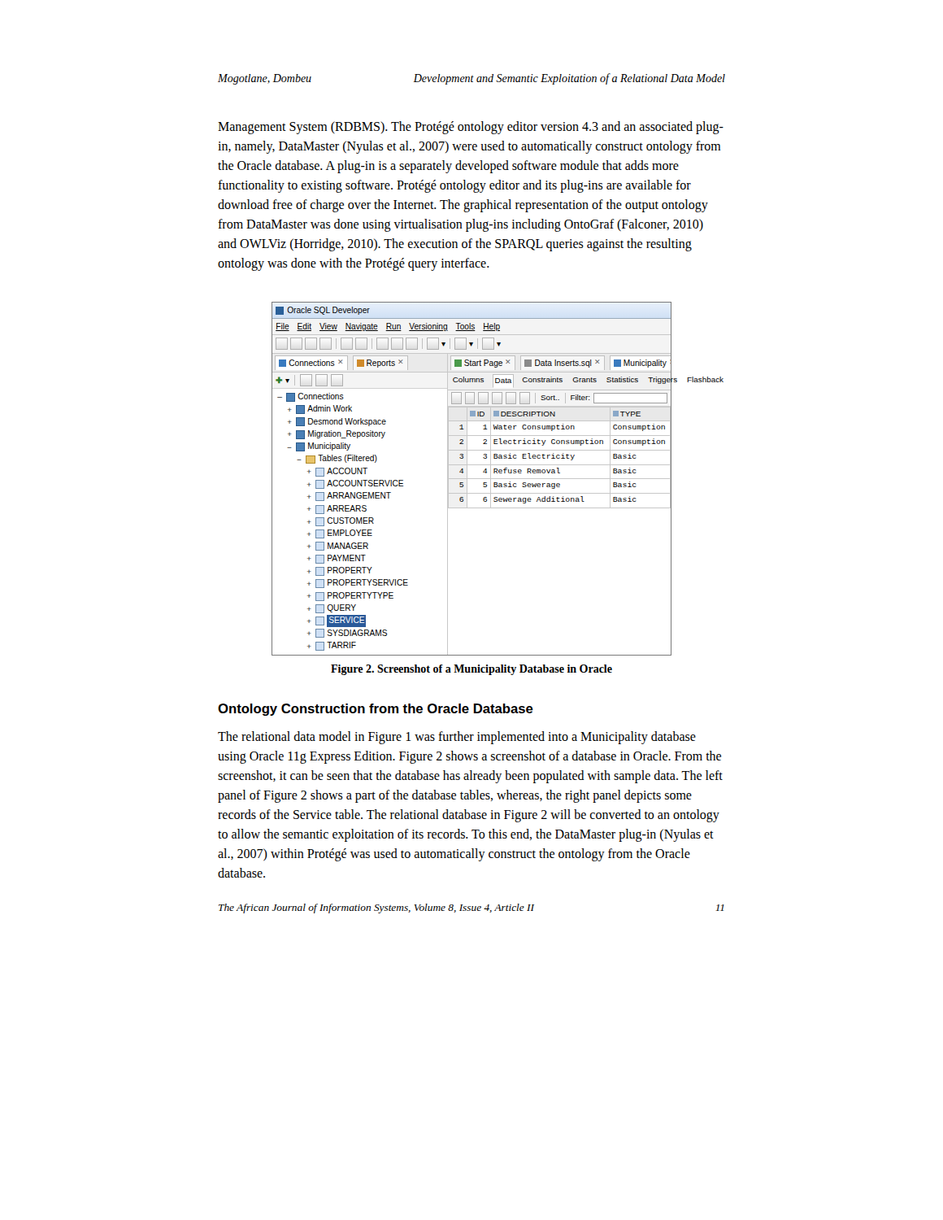Mogotlane, Dombeu
Development and Semantic Exploitation of a Relational Data Model
Management System (RDBMS). The Protégé ontology editor version 4.3 and an associated plug-in, namely, DataMaster (Nyulas et al., 2007) were used to automatically construct ontology from the Oracle database. A plug-in is a separately developed software module that adds more functionality to existing software. Protégé ontology editor and its plug-ins are available for download free of charge over the Internet. The graphical representation of the output ontology from DataMaster was done using virtualisation plug-ins including OntoGraf (Falconer, 2010) and OWLViz (Horridge, 2010). The execution of the SPARQL queries against the resulting ontology was done with the Protégé query interface.
Oracle SQL Developer
File Edit View Navigate Run Versioning Tools Help
▾ ▾ ▾
Connections✕ Reports✕
✚▾
─ Connections
+ Admin Work
+ Desmond Workspace
+ Migration_Repository
− Municipality
− Tables (Filtered)
+ ACCOUNT
+ ACCOUNTSERVICE
+ ARRANGEMENT
+ ARREARS
+ CUSTOMER
+ EMPLOYEE
+ MANAGER
+ PAYMENT
+ PROPERTY
+ PROPERTYSERVICE
+ PROPERTYTYPE
+ QUERY
+ SERVICE
+ SYSDIAGRAMS
+ TARRIF
Start Page✕ Data Inserts.sql✕ Municipality✕
Columns Data Constraints Grants Statistics Triggers Flashback
Sort.. Filter:
| | ID | DESCRIPTION | TYPE |
| --- | --- | --- | --- |
| 1 | 1 | Water Consumption | Consumption |
| 2 | 2 | Electricity Consumption | Consumption |
| 3 | 3 | Basic Electricity | Basic |
| 4 | 4 | Refuse Removal | Basic |
| 5 | 5 | Basic Sewerage | Basic |
| 6 | 6 | Sewerage Additional | Basic |
Figure 2. Screenshot of a Municipality Database in Oracle
Ontology Construction from the Oracle Database
The relational data model in Figure 1 was further implemented into a Municipality database using Oracle 11g Express Edition. Figure 2 shows a screenshot of a database in Oracle. From the screenshot, it can be seen that the database has already been populated with sample data. The left panel of Figure 2 shows a part of the database tables, whereas, the right panel depicts some records of the Service table. The relational database in Figure 2 will be converted to an ontology to allow the semantic exploitation of its records. To this end, the DataMaster plug-in (Nyulas et al., 2007) within Protégé was used to automatically construct the ontology from the Oracle database.
The African Journal of Information Systems, Volume 8, Issue 4, Article II
11